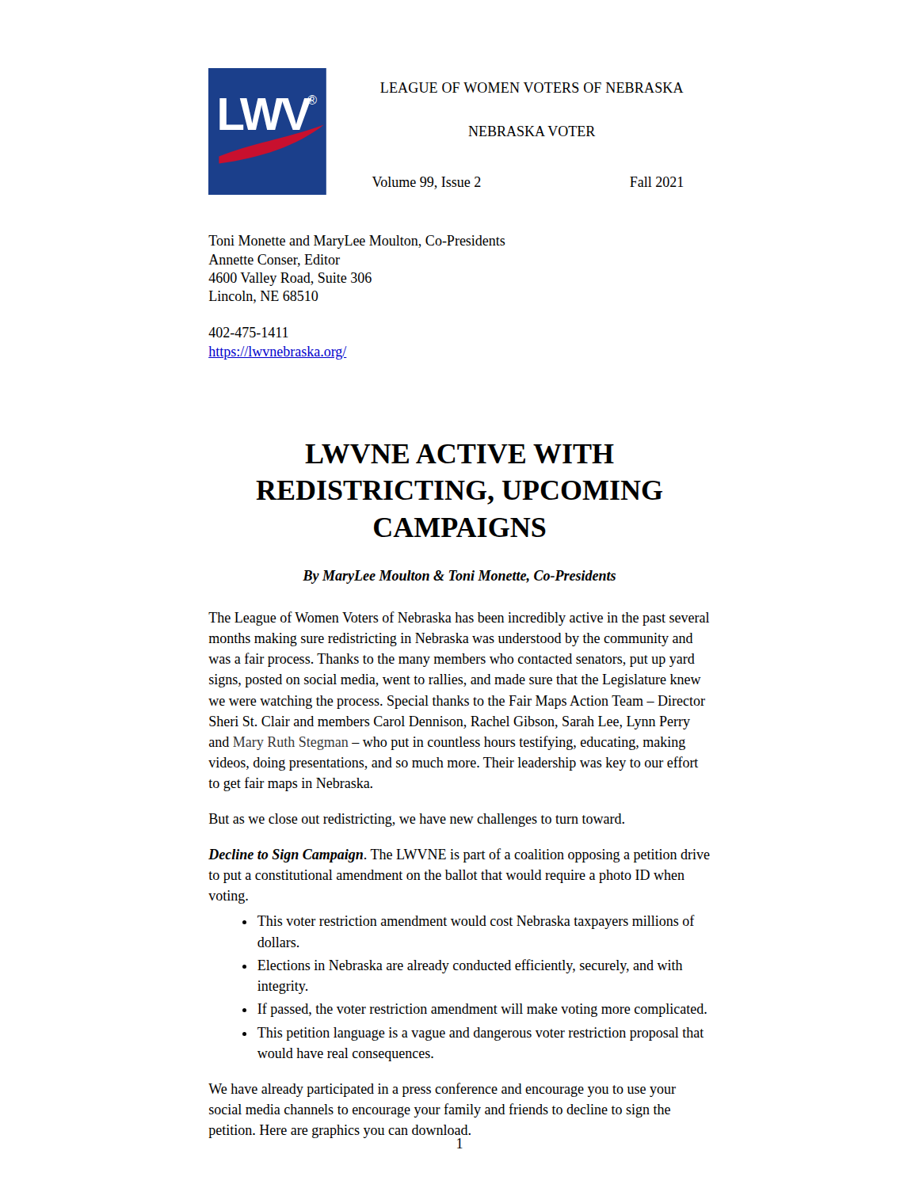LWV logo LWV ®
LEAGUE OF WOMEN VOTERS OF NEBRASKA
NEBRASKA VOTER
Volume 99, Issue 2 Fall 2021
Toni Monette and MaryLee Moulton, Co-Presidents
Annette Conser, Editor
4600 Valley Road, Suite 306
Lincoln, NE 68510
402-475-1411
https://lwvnebraska.org/
LWVNE Active with Redistricting, Upcoming Campaigns
By MaryLee Moulton & Toni Monette, Co-Presidents
The League of Women Voters of Nebraska has been incredibly active in the past several months making sure redistricting in Nebraska was understood by the community and was a fair process. Thanks to the many members who contacted senators, put up yard signs, posted on social media, went to rallies, and made sure that the Legislature knew we were watching the process. Special thanks to the Fair Maps Action Team – Director Sheri St. Clair and members Carol Dennison, Rachel Gibson, Sarah Lee, Lynn Perry and Mary Ruth Stegman – who put in countless hours testifying, educating, making videos, doing presentations, and so much more. Their leadership was key to our effort to get fair maps in Nebraska.
But as we close out redistricting, we have new challenges to turn toward.
Decline to Sign Campaign. The LWVNE is part of a coalition opposing a petition drive to put a constitutional amendment on the ballot that would require a photo ID when voting.
This voter restriction amendment would cost Nebraska taxpayers millions of dollars.
Elections in Nebraska are already conducted efficiently, securely, and with integrity.
If passed, the voter restriction amendment will make voting more complicated.
This petition language is a vague and dangerous voter restriction proposal that would have real consequences.
We have already participated in a press conference and encourage you to use your social media channels to encourage your family and friends to decline to sign the petition. Here are graphics you can download.
1